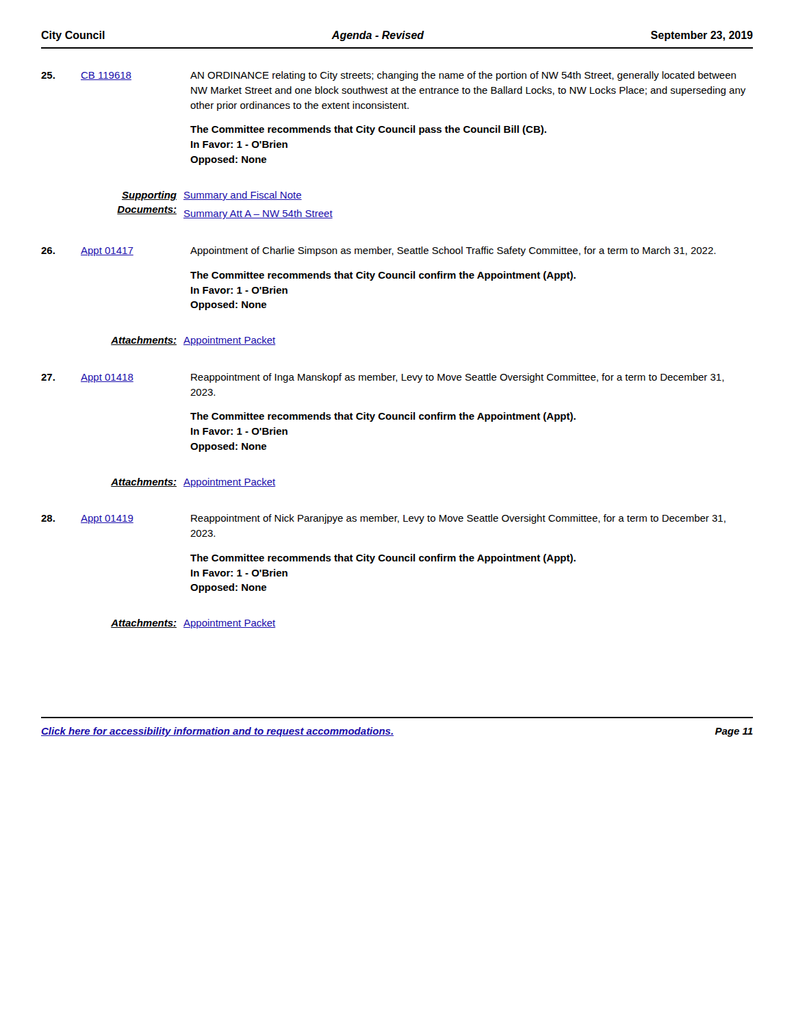City Council
Agenda - Revised
September 23, 2019
25.
CB 119618
AN ORDINANCE relating to City streets; changing the name of the portion of NW 54th Street, generally located between NW Market Street and one block southwest at the entrance to the Ballard Locks, to NW Locks Place; and superseding any other prior ordinances to the extent inconsistent.
The Committee recommends that City Council pass the Council Bill (CB).
In Favor: 1 - O'Brien
Opposed: None
Supporting
Documents:
Summary and Fiscal Note Summary Att A – NW 54th Street
26.
Appt 01417
Appointment of Charlie Simpson as member, Seattle School Traffic Safety Committee, for a term to March 31, 2022.
The Committee recommends that City Council confirm the Appointment (Appt).
In Favor: 1 - O'Brien
Opposed: None
Attachments:
Appointment Packet
27.
Appt 01418
Reappointment of Inga Manskopf as member, Levy to Move Seattle Oversight Committee, for a term to December 31, 2023.
The Committee recommends that City Council confirm the Appointment (Appt).
In Favor: 1 - O'Brien
Opposed: None
Attachments:
Appointment Packet
28.
Appt 01419
Reappointment of Nick Paranjpye as member, Levy to Move Seattle Oversight Committee, for a term to December 31, 2023.
The Committee recommends that City Council confirm the Appointment (Appt).
In Favor: 1 - O'Brien
Opposed: None
Attachments:
Appointment Packet
Click here for accessibility information and to request accommodations.
Page 11